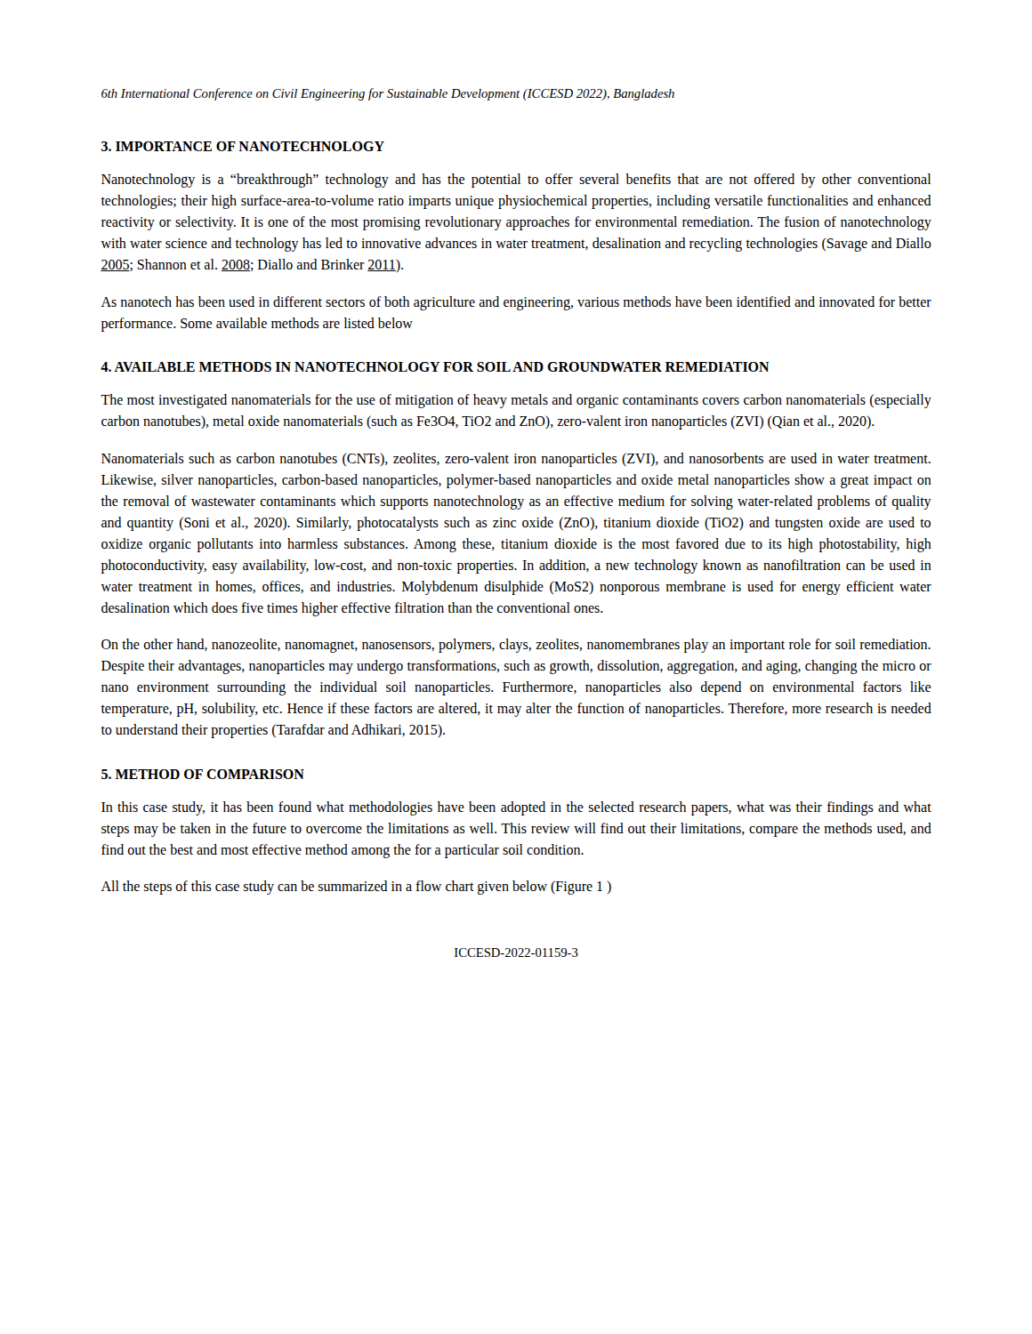6th International Conference on Civil Engineering for Sustainable Development (ICCESD 2022), Bangladesh
3. IMPORTANCE OF NANOTECHNOLOGY
Nanotechnology is a “breakthrough” technology and has the potential to offer several benefits that are not offered by other conventional technologies; their high surface-area-to-volume ratio imparts unique physiochemical properties, including versatile functionalities and enhanced reactivity or selectivity. It is one of the most promising revolutionary approaches for environmental remediation. The fusion of nanotechnology with water science and technology has led to innovative advances in water treatment, desalination and recycling technologies (Savage and Diallo 2005; Shannon et al. 2008; Diallo and Brinker 2011).
As nanotech has been used in different sectors of both agriculture and engineering, various methods have been identified and innovated for better performance. Some available methods are listed below
4. AVAILABLE METHODS IN NANOTECHNOLOGY FOR SOIL AND GROUNDWATER REMEDIATION
The most investigated nanomaterials for the use of mitigation of heavy metals and organic contaminants covers carbon nanomaterials (especially carbon nanotubes), metal oxide nanomaterials (such as Fe3O4, TiO2 and ZnO), zero-valent iron nanoparticles (ZVI) (Qian et al., 2020).
Nanomaterials such as carbon nanotubes (CNTs), zeolites, zero-valent iron nanoparticles (ZVI), and nanosorbents are used in water treatment. Likewise, silver nanoparticles, carbon-based nanoparticles, polymer-based nanoparticles and oxide metal nanoparticles show a great impact on the removal of wastewater contaminants which supports nanotechnology as an effective medium for solving water-related problems of quality and quantity (Soni et al., 2020). Similarly, photocatalysts such as zinc oxide (ZnO), titanium dioxide (TiO2) and tungsten oxide are used to oxidize organic pollutants into harmless substances. Among these, titanium dioxide is the most favored due to its high photostability, high photoconductivity, easy availability, low-cost, and non-toxic properties. In addition, a new technology known as nanofiltration can be used in water treatment in homes, offices, and industries. Molybdenum disulphide (MoS2) nonporous membrane is used for energy efficient water desalination which does five times higher effective filtration than the conventional ones.
On the other hand, nanozeolite, nanomagnet, nanosensors, polymers, clays, zeolites, nanomembranes play an important role for soil remediation. Despite their advantages, nanoparticles may undergo transformations, such as growth, dissolution, aggregation, and aging, changing the micro or nano environment surrounding the individual soil nanoparticles. Furthermore, nanoparticles also depend on environmental factors like temperature, pH, solubility, etc. Hence if these factors are altered, it may alter the function of nanoparticles. Therefore, more research is needed to understand their properties (Tarafdar and Adhikari, 2015).
5. METHOD OF COMPARISON
In this case study, it has been found what methodologies have been adopted in the selected research papers, what was their findings and what steps may be taken in the future to overcome the limitations as well. This review will find out their limitations, compare the methods used, and find out the best and most effective method among the for a particular soil condition.
All the steps of this case study can be summarized in a flow chart given below (Figure 1 )
ICCESD-2022-01159-3